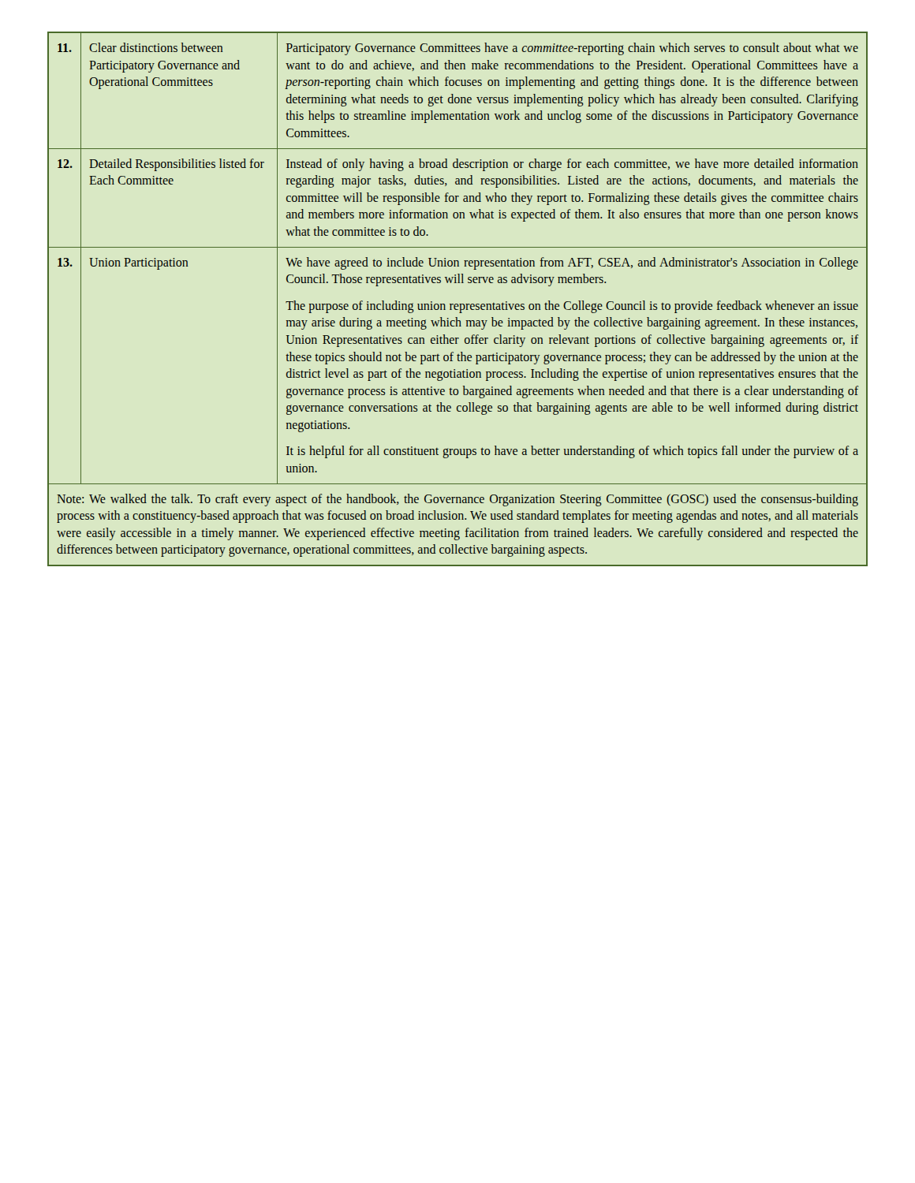| 11. | Clear distinctions between Participatory Governance and Operational Committees | Participatory Governance Committees have a committee -reporting chain which serves to consult about what we want to do and achieve, and then make recommendations to the President. Operational Committees have a person -reporting chain which focuses on implementing and getting things done. It is the difference between determining what needs to get done versus implementing policy which has already been consulted. Clarifying this helps to streamline implementation work and unclog some of the discussions in Participatory Governance Committees. |
| 12. | Detailed Responsibilities listed for Each Committee | Instead of only having a broad description or charge for each committee, we have more detailed information regarding major tasks, duties, and responsibilities. Listed are the actions, documents, and materials the committee will be responsible for and who they report to. Formalizing these details gives the committee chairs and members more information on what is expected of them. It also ensures that more than one person knows what the committee is to do. |
| 13. | Union Participation | We have agreed to include Union representation from AFT, CSEA, and Administrator's Association in College Council. Those representatives will serve as advisory members. The purpose of including union representatives on the College Council is to provide feedback whenever an issue may arise during a meeting which may be impacted by the collective bargaining agreement. In these instances, Union Representatives can either offer clarity on relevant portions of collective bargaining agreements or, if these topics should not be part of the participatory governance process; they can be addressed by the union at the district level as part of the negotiation process. Including the expertise of union representatives ensures that the governance process is attentive to bargained agreements when needed and that there is a clear understanding of governance conversations at the college so that bargaining agents are able to be well informed during district negotiations. It is helpful for all constituent groups to have a better understanding of which topics fall under the purview of a union. |
| Note: We walked the talk. To craft every aspect of the handbook, the Governance Organization Steering Committee (GOSC) used the consensus-building process with a constituency-based approach that was focused on broad inclusion. We used standard templates for meeting agendas and notes, and all materials were easily accessible in a timely manner. We experienced effective meeting facilitation from trained leaders. We carefully considered and respected the differences between participatory governance, operational committees, and collective bargaining aspects. |